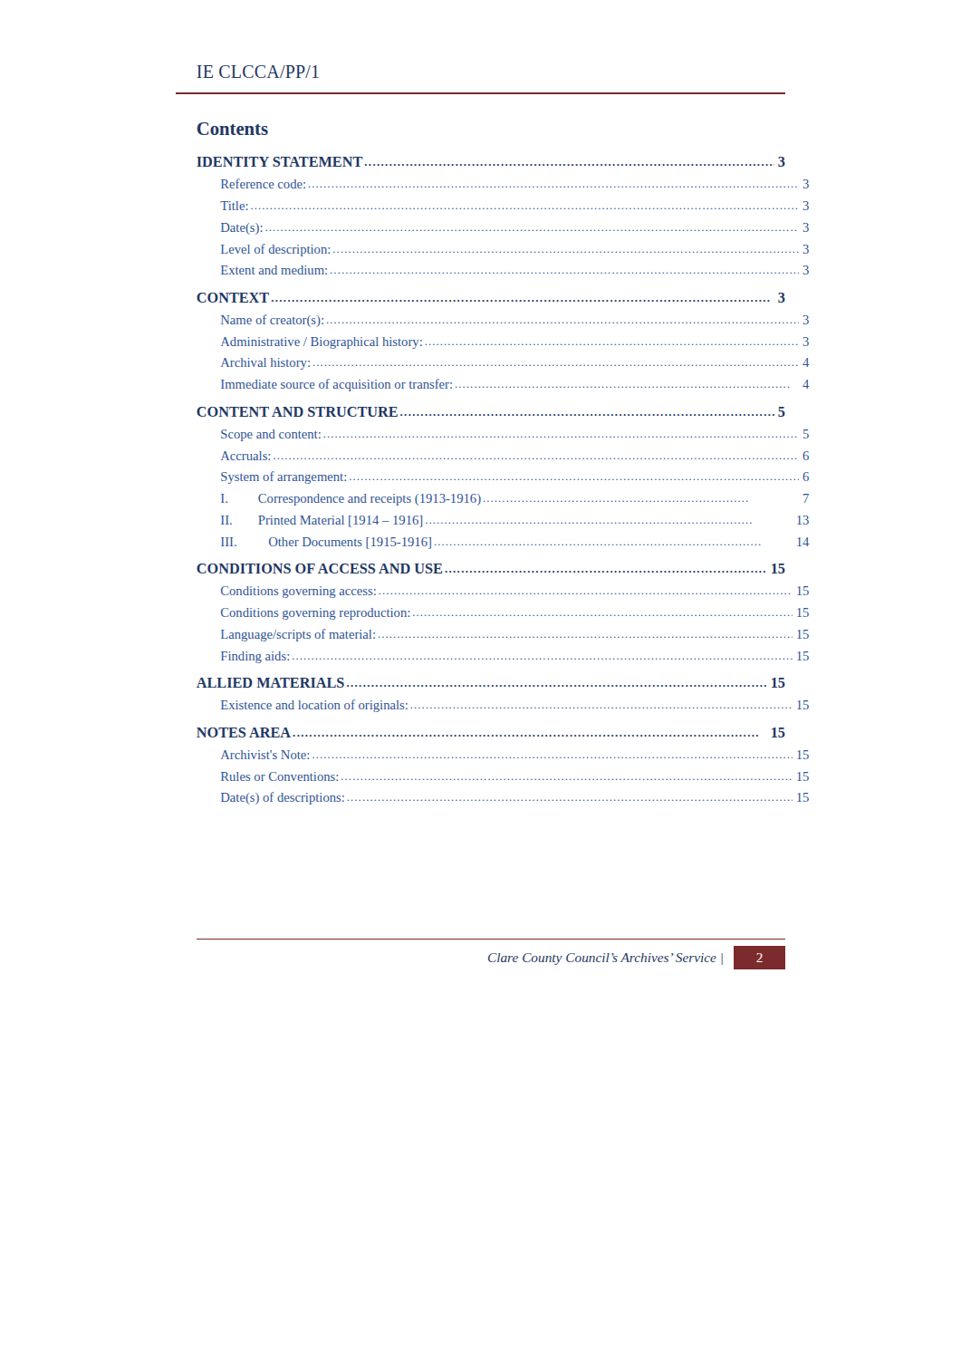IE CLCCA/PP/1
Contents
IDENTITY STATEMENT ........................................................................................................... 3
Reference code: ................................................................................................................................................. 3
Title: .............................................................................................................................................................. 3
Date(s): ......................................................................................................................................................... 3
Level of description: ....................................................................................................................................... 3
Extent and medium: ....................................................................................................................................... 3
CONTEXT ......................................................................................................................... 3
Name of creator(s): .......................................................................................................................................... 3
Administrative / Biographical history: ................................................................................................. 3
Archival history: ............................................................................................................................................... 4
Immediate source of acquisition or transfer: ....................................................................................... 4
CONTENT AND STRUCTURE ............................................................................................. 5
Scope and content: .......................................................................................................................................... 5
Accruals: ....................................................................................................................................................... 6
System of arrangement: ................................................................................................................................ 6
I. Correspondence and receipts (1913-1916) ..................................................................... 7
II. Printed Material [1914 – 1916] ..................................................................................... 13
III. Other Documents [1915-1916] ..................................................................................... 14
CONDITIONS OF ACCESS AND USE ................................................................................. 15
Conditions governing access: ....................................................................................................................... 15
Conditions governing reproduction: ......................................................................................................... 15
Language/scripts of material: ....................................................................................................................... 15
Finding aids: ................................................................................................................................................. 15
ALLIED MATERIALS ......................................................................................................... 15
Existence and location of originals: .............................................................................................................. 15
NOTES AREA ................................................................................................................. 15
Archivist's Note: ............................................................................................................................................. 15
Rules or Conventions: ................................................................................................................................. 15
Date(s) of descriptions: ............................................................................................................................... 15
Clare County Council’s Archives’ Service |
2